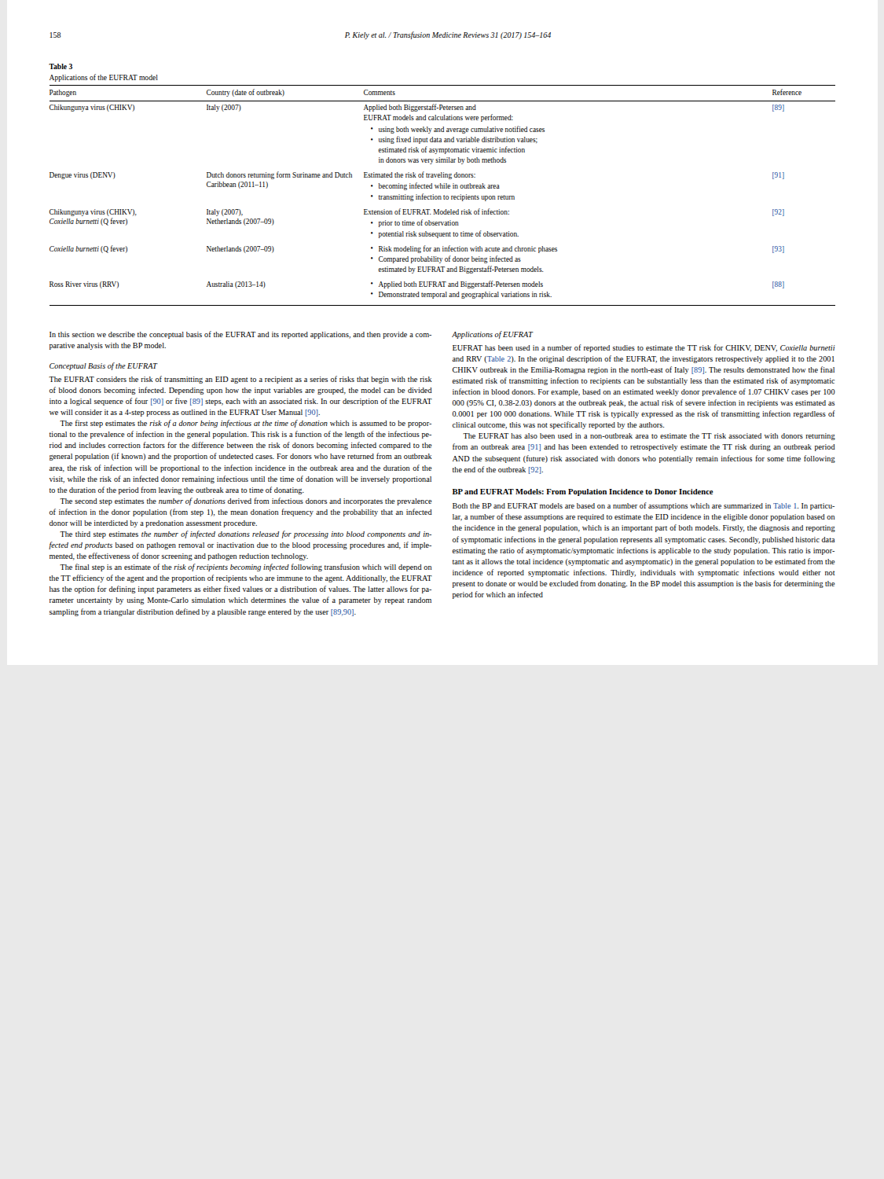158 P. Kiely et al. / Transfusion Medicine Reviews 31 (2017) 154–164
Table 3
Applications of the EUFRAT model
| Pathogen | Country (date of outbreak) | Comments | Reference |
| --- | --- | --- | --- |
| Chikungunya virus (CHIKV) | Italy (2007) | Applied both Biggerstaff-Petersen and EUFRAT models and calculations were performed: using both weekly and average cumulative notified cases using fixed input data and variable distribution values; estimated risk of asymptomatic viraemic infection in donors was very similar by both methods | [89] |
| Dengue virus (DENV) | Dutch donors returning form Suriname and Dutch Caribbean (2011–11) | Estimated the risk of traveling donors: becoming infected while in outbreak area transmitting infection to recipients upon return | [91] |
| Chikungunya virus (CHIKV), Coxiella burnetti (Q fever) | Italy (2007), Netherlands (2007–09) | Extension of EUFRAT. Modeled risk of infection: prior to time of observation potential risk subsequent to time of observation. | [92] |
| Coxiella burnetti (Q fever) | Netherlands (2007–09) | Risk modeling for an infection with acute and chronic phases Compared probability of donor being infected as estimated by EUFRAT and Biggerstaff-Petersen models. | [93] |
| Ross River virus (RRV) | Australia (2013–14) | Applied both EUFRAT and Biggerstaff-Petersen models Demonstrated temporal and geographical variations in risk. | [88] |
In this section we describe the conceptual basis of the EUFRAT and its reported applications, and then provide a comparative analysis with the BP model.
Conceptual Basis of the EUFRAT
The EUFRAT considers the risk of transmitting an EID agent to a recipient as a series of risks that begin with the risk of blood donors becoming infected. Depending upon how the input variables are grouped, the model can be divided into a logical sequence of four [90] or five [89] steps, each with an associated risk. In our description of the EUFRAT we will consider it as a 4-step process as outlined in the EUFRAT User Manual [90].
The first step estimates the risk of a donor being infectious at the time of donation which is assumed to be proportional to the prevalence of infection in the general population. This risk is a function of the length of the infectious period and includes correction factors for the difference between the risk of donors becoming infected compared to the general population (if known) and the proportion of undetected cases. For donors who have returned from an outbreak area, the risk of infection will be proportional to the infection incidence in the outbreak area and the duration of the visit, while the risk of an infected donor remaining infectious until the time of donation will be inversely proportional to the duration of the period from leaving the outbreak area to time of donating.
The second step estimates the number of donations derived from infectious donors and incorporates the prevalence of infection in the donor population (from step 1), the mean donation frequency and the probability that an infected donor will be interdicted by a predonation assessment procedure.
The third step estimates the number of infected donations released for processing into blood components and infected end products based on pathogen removal or inactivation due to the blood processing procedures and, if implemented, the effectiveness of donor screening and pathogen reduction technology.
The final step is an estimate of the risk of recipients becoming infected following transfusion which will depend on the TT efficiency of the agent and the proportion of recipients who are immune to the agent. Additionally, the EUFRAT has the option for defining input parameters as either fixed values or a distribution of values. The latter allows for parameter uncertainty by using Monte-Carlo simulation which determines the value of a parameter by repeat random sampling from a triangular distribution defined by a plausible range entered by the user [89,90].
Applications of EUFRAT
EUFRAT has been used in a number of reported studies to estimate the TT risk for CHIKV, DENV, Coxiella burnetii and RRV (Table 2). In the original description of the EUFRAT, the investigators retrospectively applied it to the 2001 CHIKV outbreak in the Emilia-Romagna region in the north-east of Italy [89]. The results demonstrated how the final estimated risk of transmitting infection to recipients can be substantially less than the estimated risk of asymptomatic infection in blood donors. For example, based on an estimated weekly donor prevalence of 1.07 CHIKV cases per 100 000 (95% CI, 0.38-2.03) donors at the outbreak peak, the actual risk of severe infection in recipients was estimated as 0.0001 per 100 000 donations. While TT risk is typically expressed as the risk of transmitting infection regardless of clinical outcome, this was not specifically reported by the authors.
The EUFRAT has also been used in a non-outbreak area to estimate the TT risk associated with donors returning from an outbreak area [91] and has been extended to retrospectively estimate the TT risk during an outbreak period AND the subsequent (future) risk associated with donors who potentially remain infectious for some time following the end of the outbreak [92].
BP and EUFRAT Models: From Population Incidence to Donor Incidence
Both the BP and EUFRAT models are based on a number of assumptions which are summarized in Table 1. In particular, a number of these assumptions are required to estimate the EID incidence in the eligible donor population based on the incidence in the general population, which is an important part of both models. Firstly, the diagnosis and reporting of symptomatic infections in the general population represents all symptomatic cases. Secondly, published historic data estimating the ratio of asymptomatic/symptomatic infections is applicable to the study population. This ratio is important as it allows the total incidence (symptomatic and asymptomatic) in the general population to be estimated from the incidence of reported symptomatic infections. Thirdly, individuals with symptomatic infections would either not present to donate or would be excluded from donating. In the BP model this assumption is the basis for determining the period for which an infected